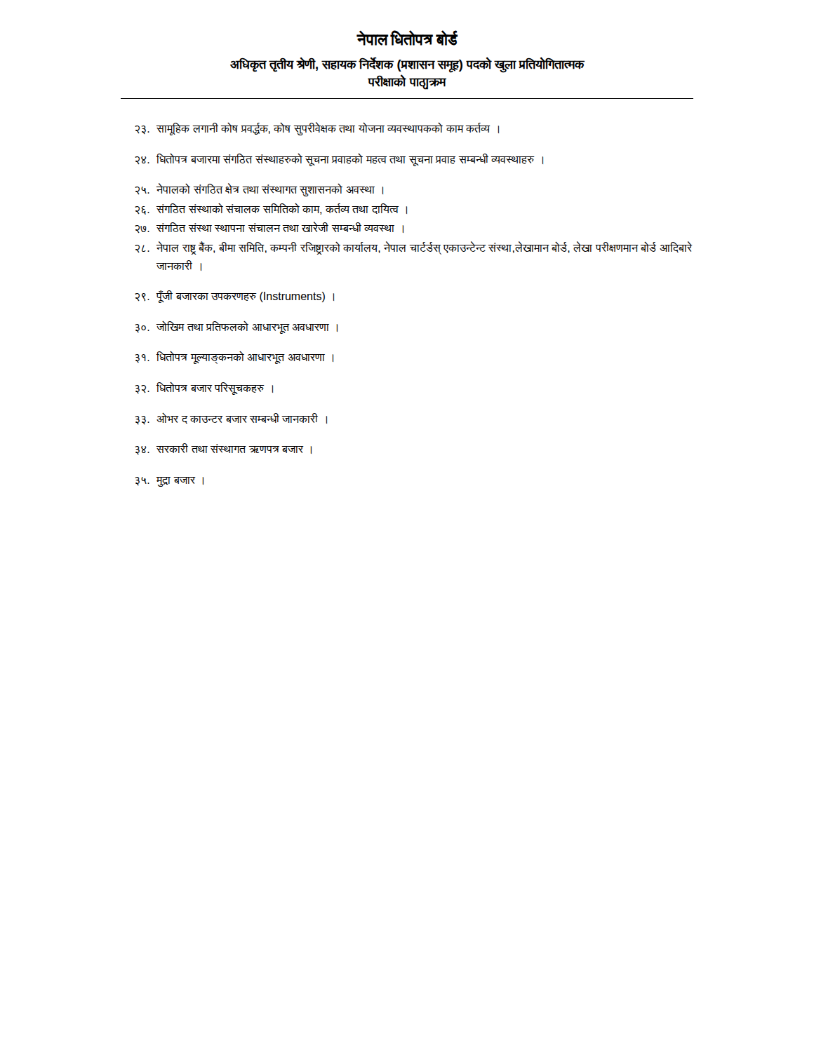नेपाल धितोपत्र बोर्ड
अधिकृत तृतीय श्रेणी, सहायक निर्देशक (प्रशासन समूह) पदको खुला प्रतियोगितात्मक
परीक्षाको पाठ्यक्रम
सामूहिक लगानी कोष प्रवर्द्धक, कोष सुपरीवेक्षक तथा योजना व्यवस्थापकको काम कर्तव्य ।
धितोपत्र बजारमा संगठित संस्थाहरुको सूचना प्रवाहको महत्व तथा सूचना प्रवाह सम्बन्धी व्यवस्थाहरु ।
नेपालको संगठित क्षेत्र तथा संस्थागत सुशासनको अवस्था ।
संगठित संस्थाको संचालक समितिको काम, कर्तव्य तथा दायित्व ।
संगठित संस्था स्थापना संचालन तथा खारेजी सम्बन्धी व्यवस्था ।
नेपाल राष्ट्र बैंक, बीमा समिति, कम्पनी रजिष्ट्रारको कार्यालय, नेपाल चार्टर्डस् एकाउन्टेन्ट संस्था,लेखामान बोर्ड, लेखा परीक्षणमान बोर्ड आदिबारे जानकारी ।
पूँजी बजारका उपकरणहरु (Instruments) ।
जोखिम तथा प्रतिफलको आधारभूत अवधारणा ।
धितोपत्र मूल्याङ्कनको आधारभूत अवधारणा ।
धितोपत्र बजार परिसूचकहरु ।
ओभर द काउन्टर बजार सम्बन्धी जानकारी ।
सरकारी तथा संस्थागत ऋणपत्र बजार ।
मुद्रा बजार ।